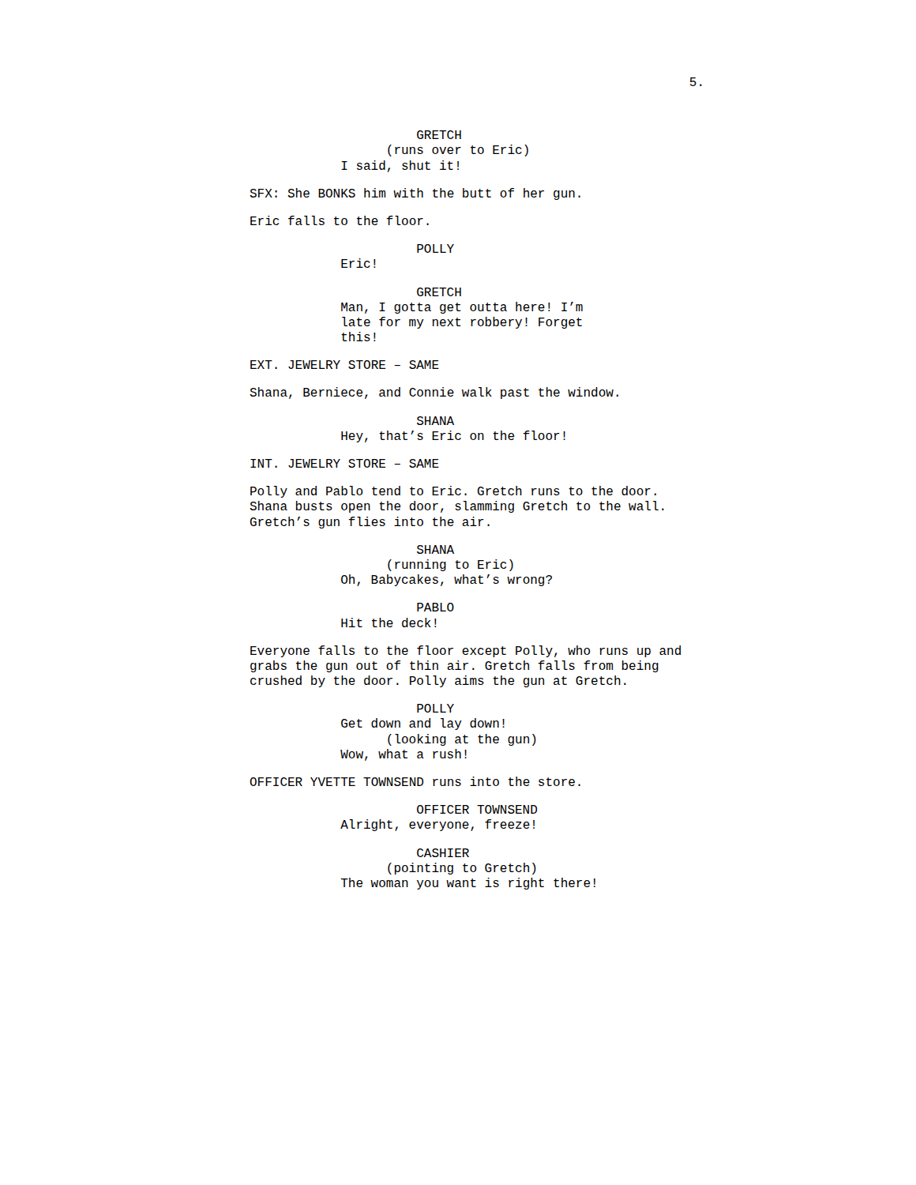5.
GRETCH
(runs over to Eric)
I said, shut it!
SFX: She BONKS him with the butt of her gun.
Eric falls to the floor.
POLLY
Eric!
GRETCH
Man, I gotta get outta here! I’m late for my next robbery! Forget this!
EXT. JEWELRY STORE – SAME
Shana, Berniece, and Connie walk past the window.
SHANA
Hey, that’s Eric on the floor!
INT. JEWELRY STORE – SAME
Polly and Pablo tend to Eric. Gretch runs to the door. Shana busts open the door, slamming Gretch to the wall. Gretch’s gun flies into the air.
SHANA
(running to Eric)
Oh, Babycakes, what’s wrong?
PABLO
Hit the deck!
Everyone falls to the floor except Polly, who runs up and grabs the gun out of thin air. Gretch falls from being crushed by the door. Polly aims the gun at Gretch.
POLLY
Get down and lay down!
(looking at the gun)
Wow, what a rush!
OFFICER YVETTE TOWNSEND runs into the store.
OFFICER TOWNSEND
Alright, everyone, freeze!
CASHIER
(pointing to Gretch)
The woman you want is right there!